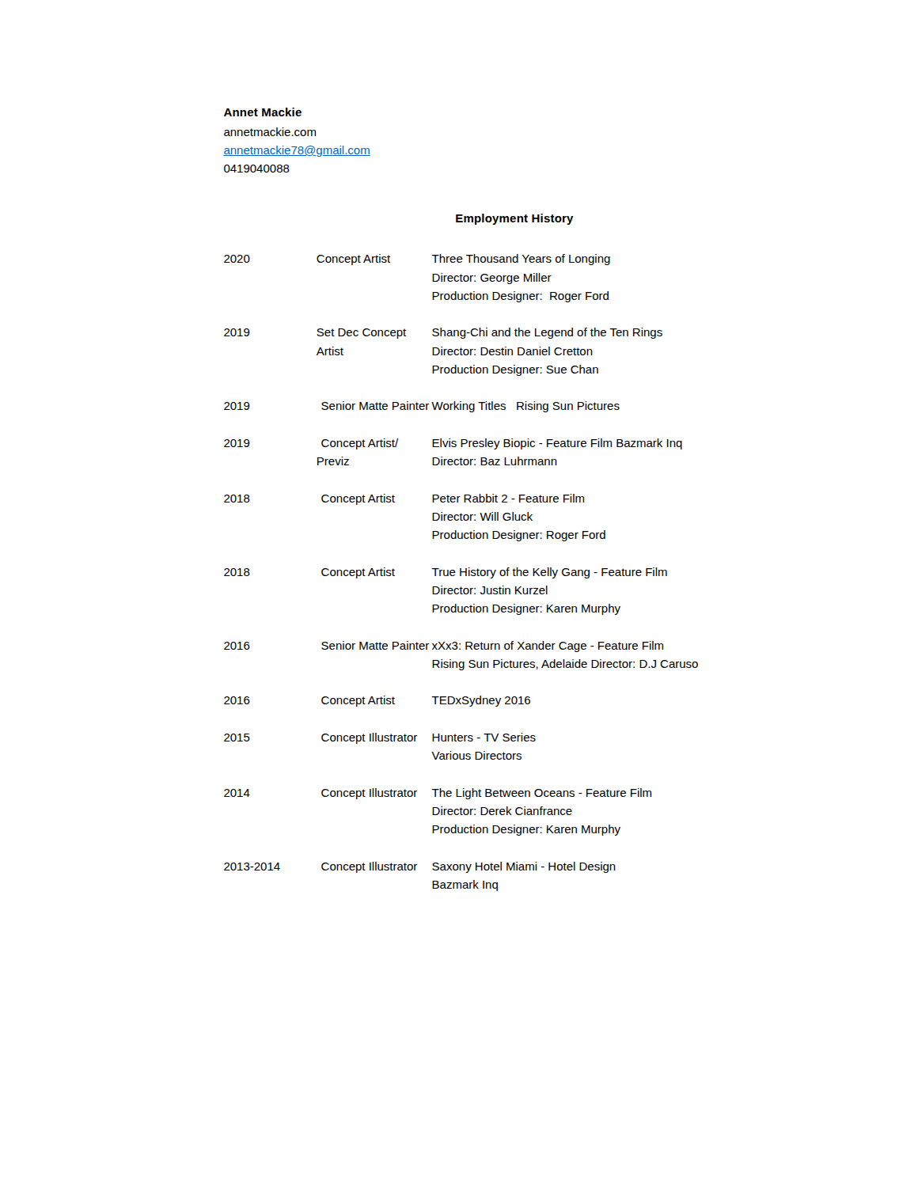Annet Mackie
annetmackie.com
annetmackie78@gmail.com
0419040088
Employment History
| 2020 | Concept Artist | Three Thousand Years of Longing Director: George Miller Production Designer: Roger Ford |
| 2019 | Set Dec Concept Artist | Shang-Chi and the Legend of the Ten Rings Director: Destin Daniel Cretton Production Designer: Sue Chan |
| 2019 | Senior Matte Painter | Working Titles Rising Sun Pictures |
| 2019 | Concept Artist/ Previz | Elvis Presley Biopic - Feature Film Bazmark Inq Director: Baz Luhrmann |
| 2018 | Concept Artist | Peter Rabbit 2 - Feature Film Director: Will Gluck Production Designer: Roger Ford |
| 2018 | Concept Artist | True History of the Kelly Gang - Feature Film Director: Justin Kurzel Production Designer: Karen Murphy |
| 2016 | Senior Matte Painter | xXx3: Return of Xander Cage - Feature Film Rising Sun Pictures, Adelaide Director: D.J Caruso |
| 2016 | Concept Artist | TEDxSydney 2016 |
| 2015 | Concept Illustrator | Hunters - TV Series Various Directors |
| 2014 | Concept Illustrator | The Light Between Oceans - Feature Film Director: Derek Cianfrance Production Designer: Karen Murphy |
| 2013-2014 | Concept Illustrator | Saxony Hotel Miami - Hotel Design Bazmark Inq |